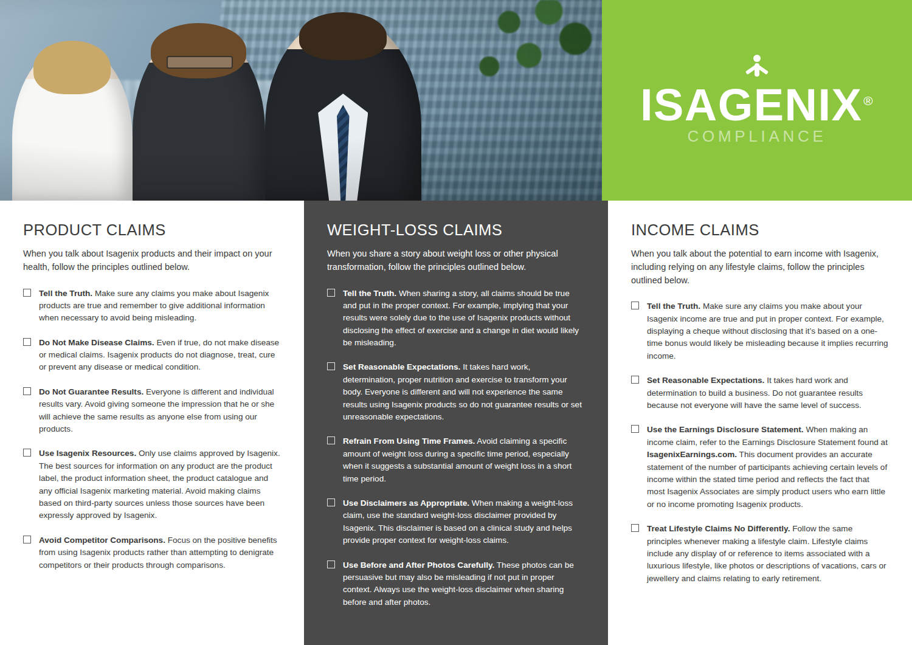Isagenix®
Compliance
Product Claims
When you talk about Isagenix products and their impact on your health, follow the principles outlined below.
Tell the Truth. Make sure any claims you make about Isagenix products are true and remember to give additional information when necessary to avoid being misleading.
Do Not Make Disease Claims. Even if true, do not make disease or medical claims. Isagenix products do not diagnose, treat, cure or prevent any disease or medical condition.
Do Not Guarantee Results. Everyone is different and individual results vary. Avoid giving someone the impression that he or she will achieve the same results as anyone else from using our products.
Use Isagenix Resources. Only use claims approved by Isagenix. The best sources for information on any product are the product label, the product information sheet, the product catalogue and any official Isagenix marketing material. Avoid making claims based on third-party sources unless those sources have been expressly approved by Isagenix.
Avoid Competitor Comparisons. Focus on the positive benefits from using Isagenix products rather than attempting to denigrate competitors or their products through comparisons.
Weight-Loss Claims
When you share a story about weight loss or other physical transformation, follow the principles outlined below.
Tell the Truth. When sharing a story, all claims should be true and put in the proper context. For example, implying that your results were solely due to the use of Isagenix products without disclosing the effect of exercise and a change in diet would likely be misleading.
Set Reasonable Expectations. It takes hard work, determination, proper nutrition and exercise to transform your body. Everyone is different and will not experience the same results using Isagenix products so do not guarantee results or set unreasonable expectations.
Refrain From Using Time Frames. Avoid claiming a specific amount of weight loss during a specific time period, especially when it suggests a substantial amount of weight loss in a short time period.
Use Disclaimers as Appropriate. When making a weight-loss claim, use the standard weight-loss disclaimer provided by Isagenix. This disclaimer is based on a clinical study and helps provide proper context for weight-loss claims.
Use Before and After Photos Carefully. These photos can be persuasive but may also be misleading if not put in proper context. Always use the weight-loss disclaimer when sharing before and after photos.
Income Claims
When you talk about the potential to earn income with Isagenix, including relying on any lifestyle claims, follow the principles outlined below.
Tell the Truth. Make sure any claims you make about your Isagenix income are true and put in proper context. For example, displaying a cheque without disclosing that it’s based on a one-time bonus would likely be misleading because it implies recurring income.
Set Reasonable Expectations. It takes hard work and determination to build a business. Do not guarantee results because not everyone will have the same level of success.
Use the Earnings Disclosure Statement. When making an income claim, refer to the Earnings Disclosure Statement found at IsagenixEarnings.com. This document provides an accurate statement of the number of participants achieving certain levels of income within the stated time period and reflects the fact that most Isagenix Associates are simply product users who earn little or no income promoting Isagenix products.
Treat Lifestyle Claims No Differently. Follow the same principles whenever making a lifestyle claim. Lifestyle claims include any display of or reference to items associated with a luxurious lifestyle, like photos or descriptions of vacations, cars or jewellery and claims relating to early retirement.